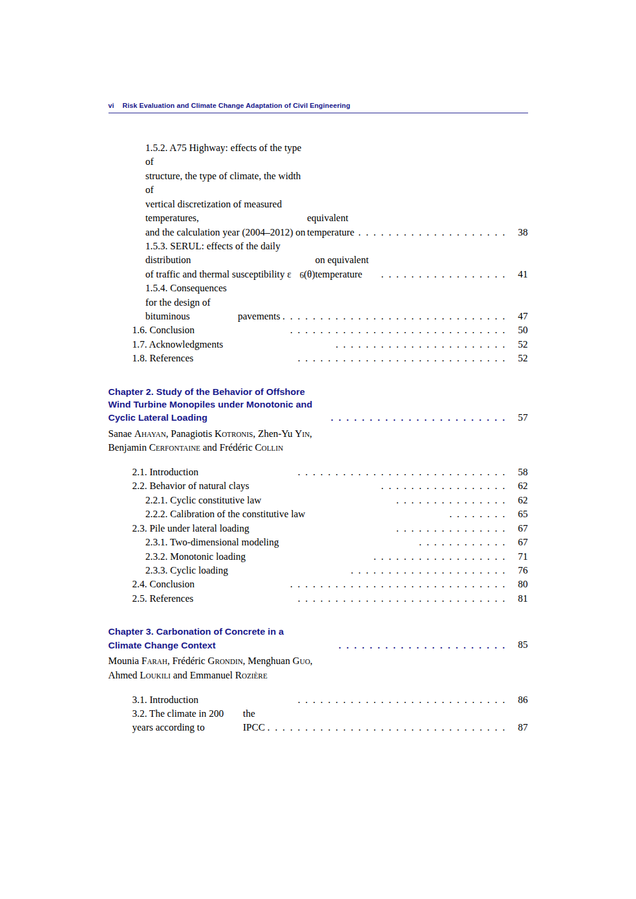vi Risk Evaluation and Climate Change Adaptation of Civil Engineering
1.5.2. A75 Highway: effects of the type of
structure, the type of climate, the width of
vertical discretization of measured temperatures,
and the calculation year (2004–2012) on
equivalent temperature . . . . . . . . . . . . . . . . . . . . 38
1.5.3. SERUL: effects of the daily distribution
of traffic and thermal susceptibility ε6(θ)
on equivalent temperature . . . . . . . . . . . . . . . . . 41
1.5.4. Consequences for the design of bituminous
pavements . . . . . . . . . . . . . . . . . . . . . . . . . . . . . . 47
1.6. Conclusion . . . . . . . . . . . . . . . . . . . . . . . . . . . . . 50
1.7. Acknowledgments . . . . . . . . . . . . . . . . . . . . . . . 52
1.8. References . . . . . . . . . . . . . . . . . . . . . . . . . . . . 52
Chapter 2. Study of the Behavior of Offshore
Wind Turbine Monopiles under Monotonic and
Cyclic Lateral Loading . . . . . . . . . . . . . . . . . . . . . . . 57
Sanae Ahayan, Panagiotis Kotronis, Zhen-Yu Yin,
Benjamin Cerfontaine and Frédéric Collin
2.1. Introduction . . . . . . . . . . . . . . . . . . . . . . . . . . . . 58
2.2. Behavior of natural clays . . . . . . . . . . . . . . . . . 62
2.2.1. Cyclic constitutive law . . . . . . . . . . . . . . . 62
2.2.2. Calibration of the constitutive law . . . . . . . . 65
2.3. Pile under lateral loading . . . . . . . . . . . . . . . 67
2.3.1. Two-dimensional modeling . . . . . . . . . . . . 67
2.3.2. Monotonic loading . . . . . . . . . . . . . . . . . . 71
2.3.3. Cyclic loading . . . . . . . . . . . . . . . . . . . . . 76
2.4. Conclusion . . . . . . . . . . . . . . . . . . . . . . . . . . . . . 80
2.5. References . . . . . . . . . . . . . . . . . . . . . . . . . . . . 81
Chapter 3. Carbonation of Concrete in a
Climate Change Context . . . . . . . . . . . . . . . . . . . . . . 85
Mounia Farah, Frédéric Grondin, Menghuan Guo,
Ahmed Loukili and Emmanuel Rozière
3.1. Introduction . . . . . . . . . . . . . . . . . . . . . . . . . . . . 86
3.2. The climate in 200 years according to
the IPCC . . . . . . . . . . . . . . . . . . . . . . . . . . . . . . . . 87